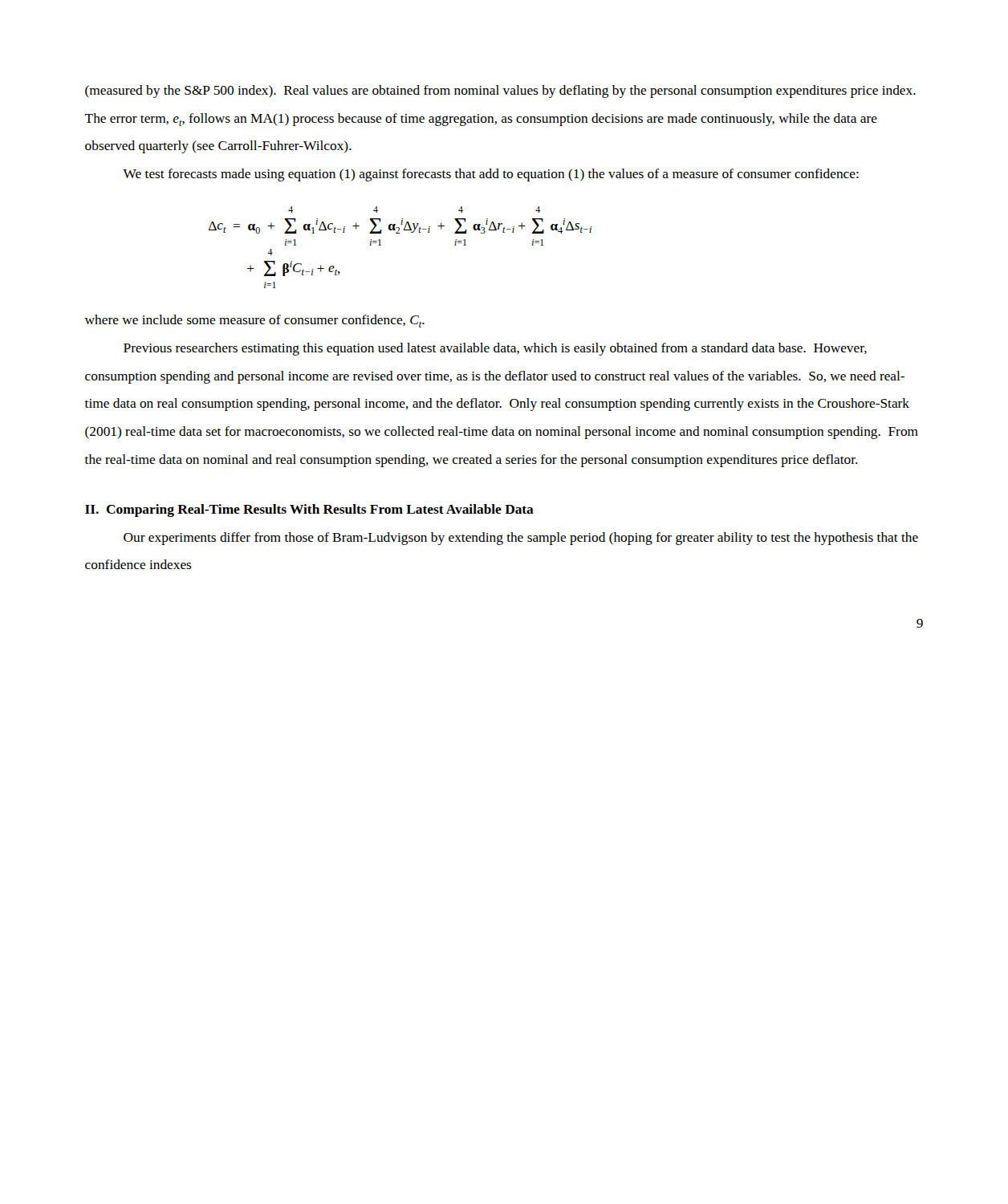(measured by the S&P 500 index). Real values are obtained from nominal values by deflating by the personal consumption expenditures price index. The error term, et, follows an MA(1) process because of time aggregation, as consumption decisions are made continuously, while the data are observed quarterly (see Carroll-Fuhrer-Wilcox).
We test forecasts made using equation (1) against forecasts that add to equation (1) the values of a measure of consumer confidence:
Δct = α0 + 4 Σi=1 α1iΔct−i + 4 Σi=1 α2iΔyt−i + 4 Σi=1 α3iΔrt−i + 4 Σi=1 α4iΔst−i + 4 Σi=1 βiCt−i + et, (2)
where we include some measure of consumer confidence, Ct.
Previous researchers estimating this equation used latest available data, which is easily obtained from a standard data base. However, consumption spending and personal income are revised over time, as is the deflator used to construct real values of the variables. So, we need real-time data on real consumption spending, personal income, and the deflator. Only real consumption spending currently exists in the Croushore-Stark (2001) real-time data set for macroeconomists, so we collected real-time data on nominal personal income and nominal consumption spending. From the real-time data on nominal and real consumption spending, we created a series for the personal consumption expenditures price deflator.
II. Comparing Real-Time Results With Results From Latest Available Data
Our experiments differ from those of Bram-Ludvigson by extending the sample period (hoping for greater ability to test the hypothesis that the confidence indexes
9